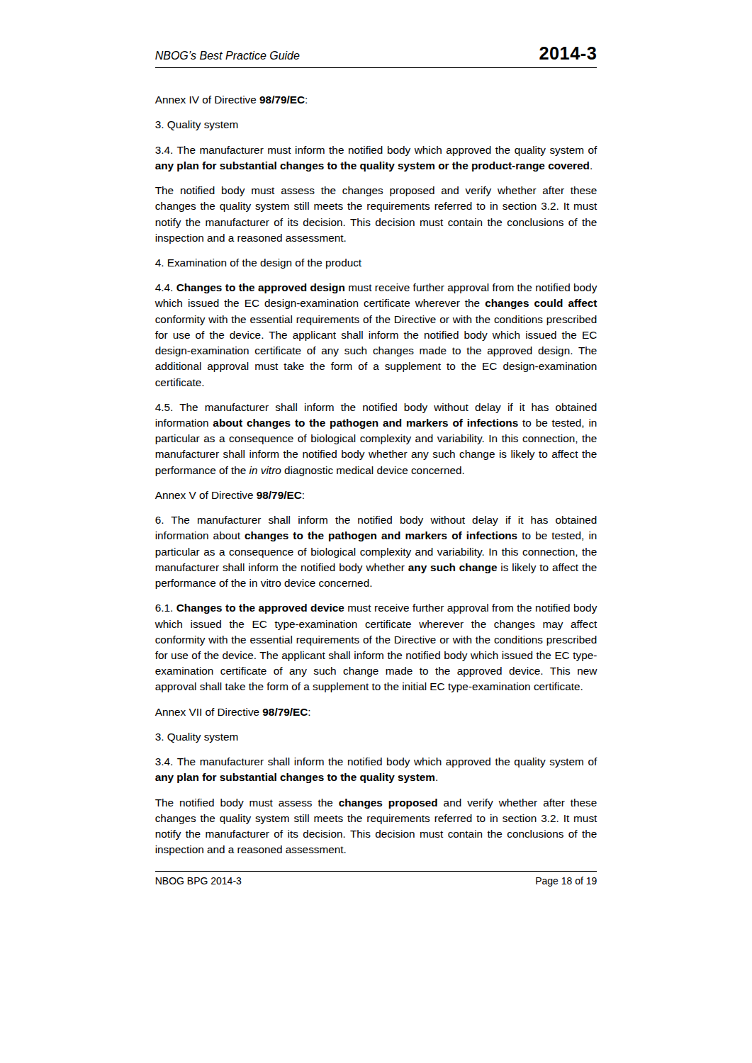NBOG’s Best Practice Guide 2014-3
Annex IV of Directive 98/79/EC:
3. Quality system
3.4. The manufacturer must inform the notified body which approved the quality system of any plan for substantial changes to the quality system or the product-range covered.
The notified body must assess the changes proposed and verify whether after these changes the quality system still meets the requirements referred to in section 3.2. It must notify the manufacturer of its decision. This decision must contain the conclusions of the inspection and a reasoned assessment.
4. Examination of the design of the product
4.4. Changes to the approved design must receive further approval from the notified body which issued the EC design-examination certificate wherever the changes could affect conformity with the essential requirements of the Directive or with the conditions prescribed for use of the device. The applicant shall inform the notified body which issued the EC design-examination certificate of any such changes made to the approved design. The additional approval must take the form of a supplement to the EC design-examination certificate.
4.5. The manufacturer shall inform the notified body without delay if it has obtained information about changes to the pathogen and markers of infections to be tested, in particular as a consequence of biological complexity and variability. In this connection, the manufacturer shall inform the notified body whether any such change is likely to affect the performance of the in vitro diagnostic medical device concerned.
Annex V of Directive 98/79/EC:
6. The manufacturer shall inform the notified body without delay if it has obtained information about changes to the pathogen and markers of infections to be tested, in particular as a consequence of biological complexity and variability. In this connection, the manufacturer shall inform the notified body whether any such change is likely to affect the performance of the in vitro device concerned.
6.1. Changes to the approved device must receive further approval from the notified body which issued the EC type-examination certificate wherever the changes may affect conformity with the essential requirements of the Directive or with the conditions prescribed for use of the device. The applicant shall inform the notified body which issued the EC type-examination certificate of any such change made to the approved device. This new approval shall take the form of a supplement to the initial EC type-examination certificate.
Annex VII of Directive 98/79/EC:
3. Quality system
3.4. The manufacturer shall inform the notified body which approved the quality system of any plan for substantial changes to the quality system.
The notified body must assess the changes proposed and verify whether after these changes the quality system still meets the requirements referred to in section 3.2. It must notify the manufacturer of its decision. This decision must contain the conclusions of the inspection and a reasoned assessment.
NBOG BPG 2014-3 Page 18 of 19